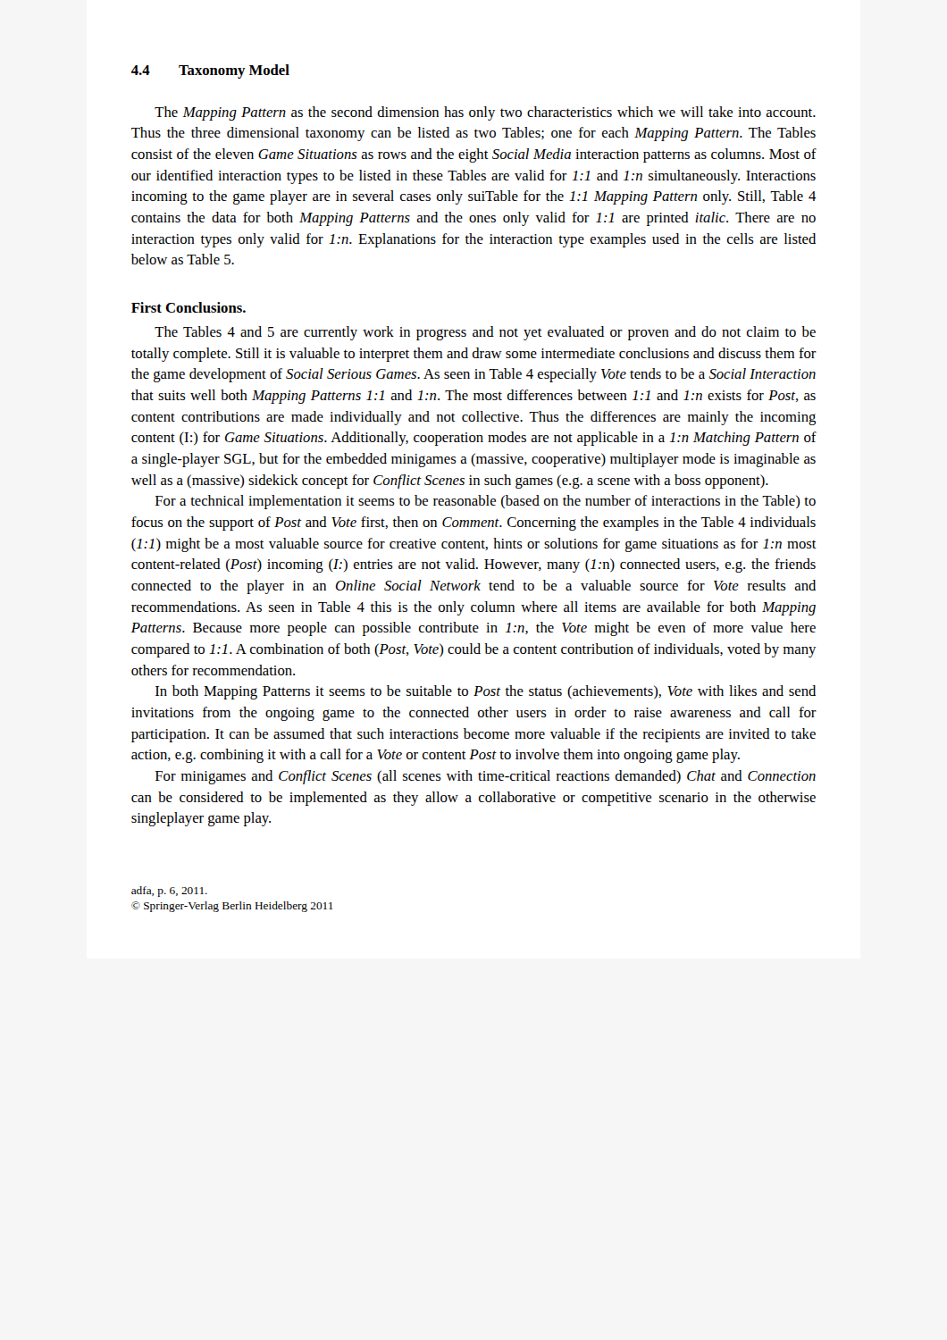4.4 Taxonomy Model
The Mapping Pattern as the second dimension has only two characteristics which we will take into account. Thus the three dimensional taxonomy can be listed as two Tables; one for each Mapping Pattern. The Tables consist of the eleven Game Situations as rows and the eight Social Media interaction patterns as columns. Most of our identified interaction types to be listed in these Tables are valid for 1:1 and 1:n simultaneously. Interactions incoming to the game player are in several cases only suiTable for the 1:1 Mapping Pattern only. Still, Table 4 contains the data for both Mapping Patterns and the ones only valid for 1:1 are printed italic. There are no interaction types only valid for 1:n. Explanations for the interaction type examples used in the cells are listed below as Table 5.
First Conclusions.
The Tables 4 and 5 are currently work in progress and not yet evaluated or proven and do not claim to be totally complete. Still it is valuable to interpret them and draw some intermediate conclusions and discuss them for the game development of Social Serious Games. As seen in Table 4 especially Vote tends to be a Social Interaction that suits well both Mapping Patterns 1:1 and 1:n. The most differences between 1:1 and 1:n exists for Post, as content contributions are made individually and not collective. Thus the differences are mainly the incoming content (I:) for Game Situations. Additionally, cooperation modes are not applicable in a 1:n Matching Pattern of a single-player SGL, but for the embedded minigames a (massive, cooperative) multiplayer mode is imaginable as well as a (massive) sidekick concept for Conflict Scenes in such games (e.g. a scene with a boss opponent).
For a technical implementation it seems to be reasonable (based on the number of interactions in the Table) to focus on the support of Post and Vote first, then on Comment. Concerning the examples in the Table 4 individuals (1:1) might be a most valuable source for creative content, hints or solutions for game situations as for 1:n most content-related (Post) incoming (I:) entries are not valid. However, many (1: n) connected users, e.g. the friends connected to the player in an Online Social Network tend to be a valuable source for Vote results and recommendations. As seen in Table 4 this is the only column where all items are available for both Mapping Patterns. Because more people can possible contribute in 1:n, the Vote might be even of more value here compared to 1:1. A combination of both (Post, Vote) could be a content contribution of individuals, voted by many others for recommendation.
In both Mapping Patterns it seems to be suitable to Post the status (achievements), Vote with likes and send invitations from the ongoing game to the connected other users in order to raise awareness and call for participation. It can be assumed that such interactions become more valuable if the recipients are invited to take action, e.g. combining it with a call for a Vote or content Post to involve them into ongoing game play.
For minigames and Conflict Scenes (all scenes with time-critical reactions demanded) Chat and Connection can be considered to be implemented as they allow a collaborative or competitive scenario in the otherwise singleplayer game play.
adfa, p. 6, 2011.
© Springer-Verlag Berlin Heidelberg 2011